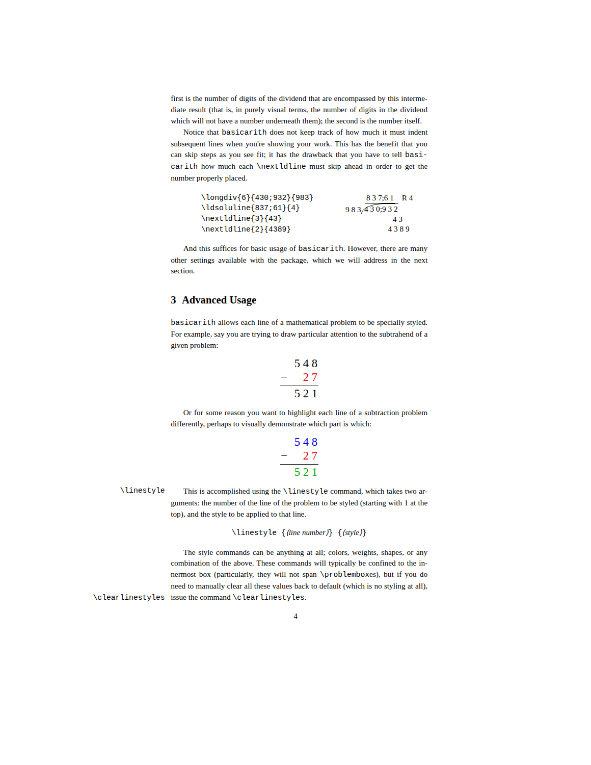first is the number of digits of the dividend that are encompassed by this intermediate result (that is, in purely visual terms, the number of digits in the dividend which will not have a number underneath them); the second is the number itself.
Notice that basicarith does not keep track of how much it must indent subsequent lines when you're showing your work. This has the benefit that you can skip steps as you see fit; it has the drawback that you have to tell basicarith how much each \nextldline must skip ahead in order to get the number properly placed.
\longdiv{6}{430;932}{983} \ldsoluline{837;61}{4} \nextldline{3}{43} \nextldline{2}{4389}
8 3 7;6 1 R 4
9 8 34 3 0;9 3 2
4 3
4 3 8 9
And this suffices for basic usage of basicarith. However, there are many other settings available with the package, which we will address in the next section.
3 Advanced Usage
basicarith allows each line of a mathematical problem to be specially styled. For example, say you are trying to draw particular attention to the subtrahend of a given problem:
5 4 8
−
2 7
5 2 1
Or for some reason you want to highlight each line of a subtraction problem differently, perhaps to visually demonstrate which part is which:
5 4 8
−
2 7
5 2 1
\linestyle
This is accomplished using the \linestyle command, which takes two arguments: the number of the line of the problem to be styled (starting with 1 at the top), and the style to be applied to that line.
\linestyle {⟨line number⟩} {⟨style⟩}
The style commands can be anything at all; colors, weights, shapes, or any combination of the above. These commands will typically be confined to the innermost box (particularly, they will not span \problemboxes), but if you do need to manually clear all these values back to default (which is no styling at all), issue the command \clearlinestyles.
\clearlinestyles
4